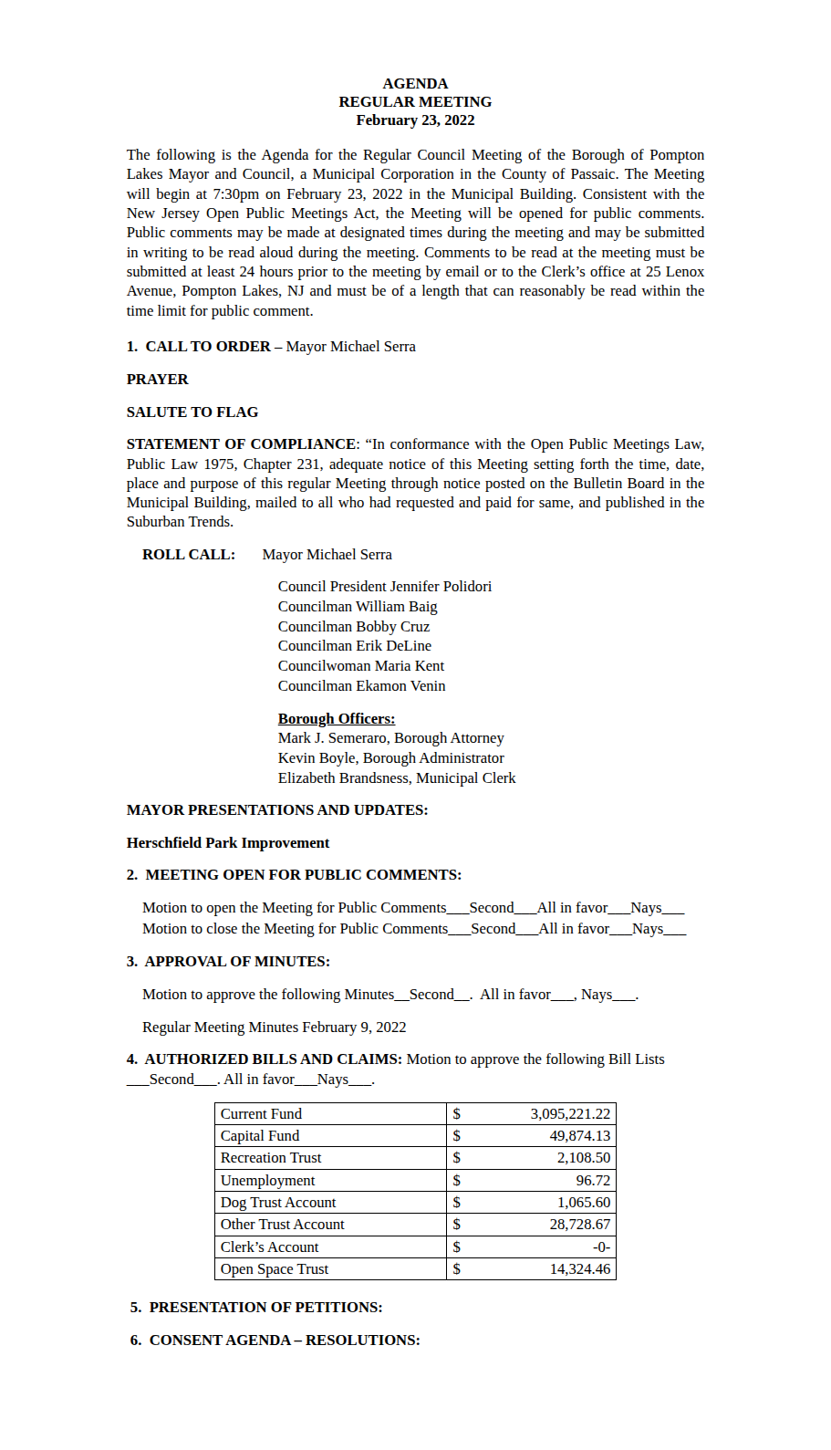AGENDA REGULAR MEETING February 23, 2022
The following is the Agenda for the Regular Council Meeting of the Borough of Pompton Lakes Mayor and Council, a Municipal Corporation in the County of Passaic. The Meeting will begin at 7:30pm on February 23, 2022 in the Municipal Building. Consistent with the New Jersey Open Public Meetings Act, the Meeting will be opened for public comments. Public comments may be made at designated times during the meeting and may be submitted in writing to be read aloud during the meeting. Comments to be read at the meeting must be submitted at least 24 hours prior to the meeting by email or to the Clerk’s office at 25 Lenox Avenue, Pompton Lakes, NJ and must be of a length that can reasonably be read within the time limit for public comment.
1. CALL TO ORDER – Mayor Michael Serra
PRAYER
SALUTE TO FLAG
STATEMENT OF COMPLIANCE: “In conformance with the Open Public Meetings Law, Public Law 1975, Chapter 231, adequate notice of this Meeting setting forth the time, date, place and purpose of this regular Meeting through notice posted on the Bulletin Board in the Municipal Building, mailed to all who had requested and paid for same, and published in the Suburban Trends.
ROLL CALL:
Mayor Michael Serra
Council President Jennifer Polidori
Councilman William Baig
Councilman Bobby Cruz
Councilman Erik DeLine
Councilwoman Maria Kent
Councilman Ekamon Venin
Borough Officers:
Mark J. Semeraro, Borough Attorney
Kevin Boyle, Borough Administrator
Elizabeth Brandsness, Municipal Clerk
MAYOR PRESENTATIONS AND UPDATES:
Herschfield Park Improvement
2. MEETING OPEN FOR PUBLIC COMMENTS:
Motion to open the Meeting for Public Comments___Second___All in favor___Nays___
Motion to close the Meeting for Public Comments___Second___All in favor___Nays___
3. APPROVAL OF MINUTES:
Motion to approve the following Minutes__Second__. All in favor___, Nays___.
Regular Meeting Minutes February 9, 2022
4. AUTHORIZED BILLS AND CLAIMS: Motion to approve the following Bill Lists ___Second___. All in favor___Nays___.
| Current Fund | $ 3,095,221.22 |
| Capital Fund | $ 49,874.13 |
| Recreation Trust | $ 2,108.50 |
| Unemployment | $ 96.72 |
| Dog Trust Account | $ 1,065.60 |
| Other Trust Account | $ 28,728.67 |
| Clerk’s Account | $ -0- |
| Open Space Trust | $ 14,324.46 |
5. PRESENTATION OF PETITIONS:
6. CONSENT AGENDA – RESOLUTIONS: